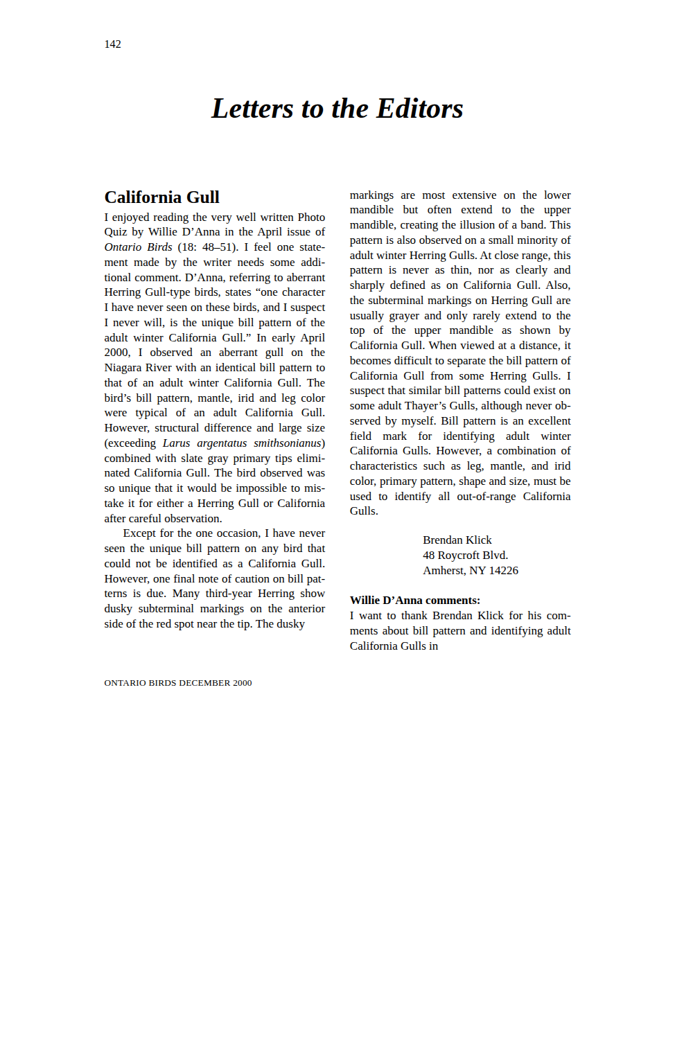142
Letters to the Editors
California Gull
I enjoyed reading the very well written Photo Quiz by Willie D’Anna in the April issue of Ontario Birds (18: 48–51). I feel one statement made by the writer needs some additional comment. D’Anna, referring to aberrant Herring Gull-type birds, states “one character I have never seen on these birds, and I suspect I never will, is the unique bill pattern of the adult winter California Gull.” In early April 2000, I observed an aberrant gull on the Niagara River with an identical bill pattern to that of an adult winter California Gull. The bird’s bill pattern, mantle, irid and leg color were typical of an adult California Gull. However, structural difference and large size (exceeding Larus argentatus smithsonianus) combined with slate gray primary tips eliminated California Gull. The bird observed was so unique that it would be impossible to mistake it for either a Herring Gull or California after careful observation.
Except for the one occasion, I have never seen the unique bill pattern on any bird that could not be identified as a California Gull. However, one final note of caution on bill patterns is due. Many third-year Herring show dusky subterminal markings on the anterior side of the red spot near the tip. The dusky
markings are most extensive on the lower mandible but often extend to the upper mandible, creating the illusion of a band. This pattern is also observed on a small minority of adult winter Herring Gulls. At close range, this pattern is never as thin, nor as clearly and sharply defined as on California Gull. Also, the subterminal markings on Herring Gull are usually grayer and only rarely extend to the top of the upper mandible as shown by California Gull. When viewed at a distance, it becomes difficult to separate the bill pattern of California Gull from some Herring Gulls. I suspect that similar bill patterns could exist on some adult Thayer’s Gulls, although never observed by myself. Bill pattern is an excellent field mark for identifying adult winter California Gulls. However, a combination of characteristics such as leg, mantle, and irid color, primary pattern, shape and size, must be used to identify all out-of-range California Gulls.
Brendan Klick
48 Roycroft Blvd.
Amherst, NY 14226
Willie D’Anna comments:
I want to thank Brendan Klick for his comments about bill pattern and identifying adult California Gulls in
ONTARIO BIRDS DECEMBER 2000